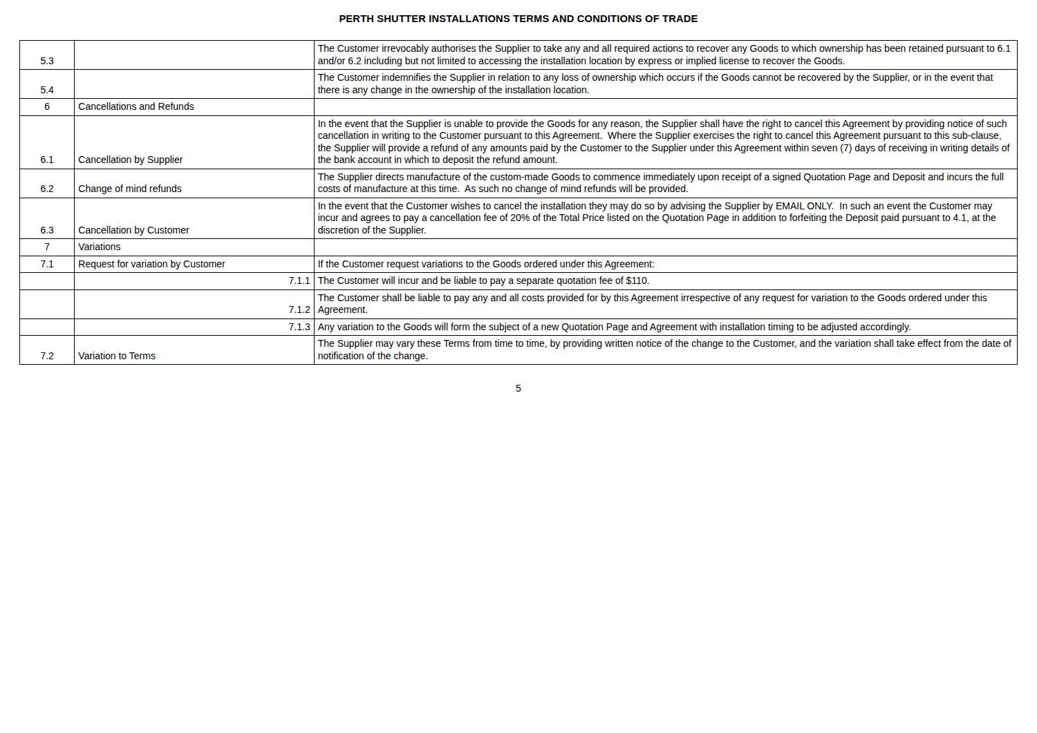PERTH SHUTTER INSTALLATIONS TERMS AND CONDITIONS OF TRADE
| 5.3 | | The Customer irrevocably authorises the Supplier to take any and all required actions to recover any Goods to which ownership has been retained pursuant to 6.1 and/or 6.2 including but not limited to accessing the installation location by express or implied license to recover the Goods. |
| 5.4 | | The Customer indemnifies the Supplier in relation to any loss of ownership which occurs if the Goods cannot be recovered by the Supplier, or in the event that there is any change in the ownership of the installation location. |
| 6 | Cancellations and Refunds | |
| 6.1 | Cancellation by Supplier | In the event that the Supplier is unable to provide the Goods for any reason, the Supplier shall have the right to cancel this Agreement by providing notice of such cancellation in writing to the Customer pursuant to this Agreement. Where the Supplier exercises the right to cancel this Agreement pursuant to this sub-clause, the Supplier will provide a refund of any amounts paid by the Customer to the Supplier under this Agreement within seven (7) days of receiving in writing details of the bank account in which to deposit the refund amount. |
| 6.2 | Change of mind refunds | The Supplier directs manufacture of the custom-made Goods to commence immediately upon receipt of a signed Quotation Page and Deposit and incurs the full costs of manufacture at this time. As such no change of mind refunds will be provided. |
| 6.3 | Cancellation by Customer | In the event that the Customer wishes to cancel the installation they may do so by advising the Supplier by EMAIL ONLY. In such an event the Customer may incur and agrees to pay a cancellation fee of 20% of the Total Price listed on the Quotation Page in addition to forfeiting the Deposit paid pursuant to 4.1, at the discretion of the Supplier. |
| 7 | Variations | |
| 7.1 | Request for variation by Customer | If the Customer request variations to the Goods ordered under this Agreement: |
| | 7.1.1 | The Customer will incur and be liable to pay a separate quotation fee of $110. |
| | 7.1.2 | The Customer shall be liable to pay any and all costs provided for by this Agreement irrespective of any request for variation to the Goods ordered under this Agreement. |
| | 7.1.3 | Any variation to the Goods will form the subject of a new Quotation Page and Agreement with installation timing to be adjusted accordingly. |
| 7.2 | Variation to Terms | The Supplier may vary these Terms from time to time, by providing written notice of the change to the Customer, and the variation shall take effect from the date of notification of the change. |
5